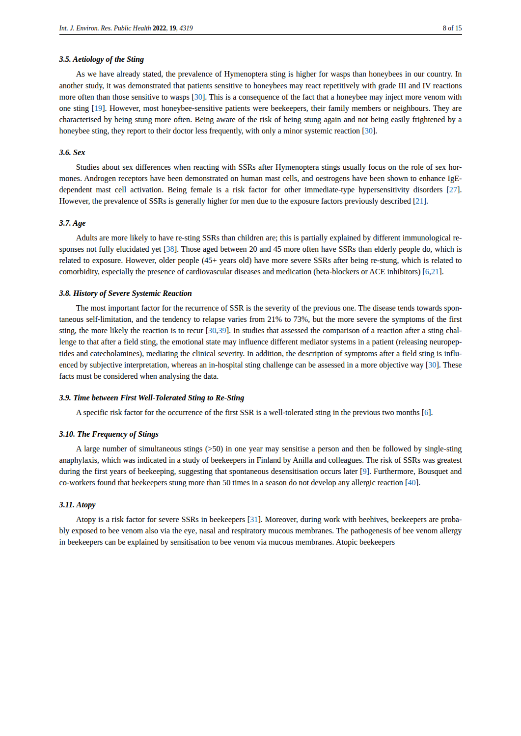Int. J. Environ. Res. Public Health 2022, 19, 4319 8 of 15
3.5. Aetiology of the Sting
As we have already stated, the prevalence of Hymenoptera sting is higher for wasps than honeybees in our country. In another study, it was demonstrated that patients sensitive to honeybees may react repetitively with grade III and IV reactions more often than those sensitive to wasps [30]. This is a consequence of the fact that a honeybee may inject more venom with one sting [19]. However, most honeybee-sensitive patients were beekeepers, their family members or neighbours. They are characterised by being stung more often. Being aware of the risk of being stung again and not being easily frightened by a honeybee sting, they report to their doctor less frequently, with only a minor systemic reaction [30].
3.6. Sex
Studies about sex differences when reacting with SSRs after Hymenoptera stings usually focus on the role of sex hormones. Androgen receptors have been demonstrated on human mast cells, and oestrogens have been shown to enhance IgE-dependent mast cell activation. Being female is a risk factor for other immediate-type hypersensitivity disorders [27]. However, the prevalence of SSRs is generally higher for men due to the exposure factors previously described [21].
3.7. Age
Adults are more likely to have re-sting SSRs than children are; this is partially explained by different immunological responses not fully elucidated yet [38]. Those aged between 20 and 45 more often have SSRs than elderly people do, which is related to exposure. However, older people (45+ years old) have more severe SSRs after being re-stung, which is related to comorbidity, especially the presence of cardiovascular diseases and medication (beta-blockers or ACE inhibitors) [6,21].
3.8. History of Severe Systemic Reaction
The most important factor for the recurrence of SSR is the severity of the previous one. The disease tends towards spontaneous self-limitation, and the tendency to relapse varies from 21% to 73%, but the more severe the symptoms of the first sting, the more likely the reaction is to recur [30,39]. In studies that assessed the comparison of a reaction after a sting challenge to that after a field sting, the emotional state may influence different mediator systems in a patient (releasing neuropeptides and catecholamines), mediating the clinical severity. In addition, the description of symptoms after a field sting is influenced by subjective interpretation, whereas an in-hospital sting challenge can be assessed in a more objective way [30]. These facts must be considered when analysing the data.
3.9. Time between First Well-Tolerated Sting to Re-Sting
A specific risk factor for the occurrence of the first SSR is a well-tolerated sting in the previous two months [6].
3.10. The Frequency of Stings
A large number of simultaneous stings (>50) in one year may sensitise a person and then be followed by single-sting anaphylaxis, which was indicated in a study of beekeepers in Finland by Anilla and colleagues. The risk of SSRs was greatest during the first years of beekeeping, suggesting that spontaneous desensitisation occurs later [9]. Furthermore, Bousquet and co-workers found that beekeepers stung more than 50 times in a season do not develop any allergic reaction [40].
3.11. Atopy
Atopy is a risk factor for severe SSRs in beekeepers [31]. Moreover, during work with beehives, beekeepers are probably exposed to bee venom also via the eye, nasal and respiratory mucous membranes. The pathogenesis of bee venom allergy in beekeepers can be explained by sensitisation to bee venom via mucous membranes. Atopic beekeepers